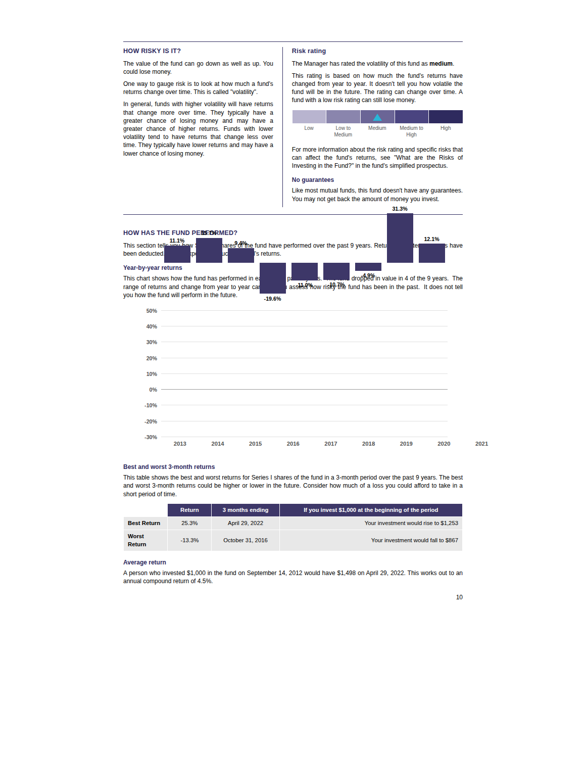HOW RISKY IS IT?
The value of the fund can go down as well as up. You could lose money.
One way to gauge risk is to look at how much a fund's returns change over time. This is called "volatility".
In general, funds with higher volatility will have returns that change more over time. They typically have a greater chance of losing money and may have a greater chance of higher returns. Funds with lower volatility tend to have returns that change less over time. They typically have lower returns and may have a lower chance of losing money.
Risk rating
The Manager has rated the volatility of this fund as medium.
This rating is based on how much the fund's returns have changed from year to year. It doesn't tell you how volatile the fund will be in the future. The rating can change over time. A fund with a low risk rating can still lose money.
Low
Low to Medium
Medium
Medium to High
High
For more information about the risk rating and specific risks that can affect the fund's returns, see "What are the Risks of Investing in the Fund?" in the fund's simplified prospectus.
No guarantees
Like most mutual funds, this fund doesn't have any guarantees. You may not get back the amount of money you invest.
HOW HAS THE FUND PERFORMED?
This section tells you how Series I shares of the fund have performed over the past 9 years. Returns are after expenses have been deducted. These expenses reduce the fund's returns.
Year-by-year returns
This chart shows how the fund has performed in each of the past 9 years. The fund dropped in value in 4 of the 9 years. The range of returns and change from year to year can help you assess how risky the fund has been in the past. It does not tell you how the fund will perform in the future.
50%
40%
30%
20%
10%
0%
-10%
-20%
-30%
11.1%
15.7%
9.4%
-19.6%
-11.0%
-10.7%
-4.9%
31.3%
12.1%
2013
2014
2015
2016
2017
2018
2019
2020
2021
Best and worst 3-month returns
This table shows the best and worst returns for Series I shares of the fund in a 3-month period over the past 9 years. The best and worst 3-month returns could be higher or lower in the future. Consider how much of a loss you could afford to take in a short period of time.
| | Return | 3 months ending | If you invest $1,000 at the beginning of the period |
| --- | --- | --- | --- |
| Best Return | 25.3% | April 29, 2022 | Your investment would rise to $1,253 |
| Worst Return | -13.3% | October 31, 2016 | Your investment would fall to $867 |
Average return
A person who invested $1,000 in the fund on September 14, 2012 would have $1,498 on April 29, 2022. This works out to an annual compound return of 4.5%.
10